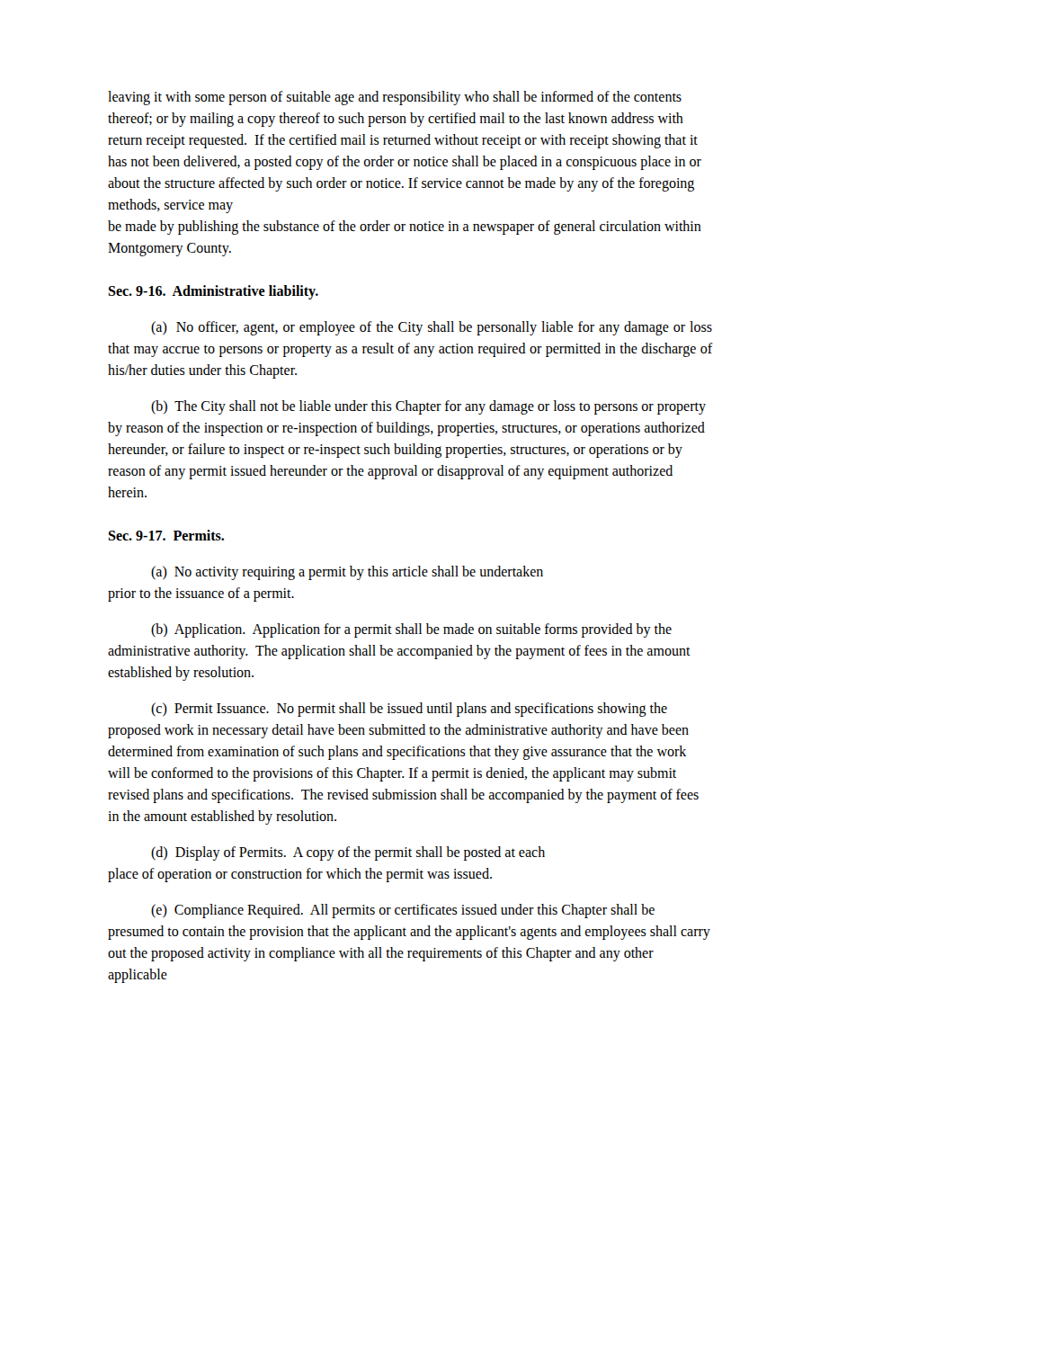leaving it with some person of suitable age and responsibility who shall be informed of the contents thereof; or by mailing a copy thereof to such person by certified mail to the last known address with return receipt requested. If the certified mail is returned without receipt or with receipt showing that it has not been delivered, a posted copy of the order or notice shall be placed in a conspicuous place in or about the structure affected by such order or notice. If service cannot be made by any of the foregoing methods, service may
be made by publishing the substance of the order or notice in a newspaper of general circulation within Montgomery County.
Sec. 9-16. Administrative liability.
(a) No officer, agent, or employee of the City shall be personally liable for any damage or loss that may accrue to persons or property as a result of any action required or permitted in the discharge of his/her duties under this Chapter.
(b) The City shall not be liable under this Chapter for any damage or loss to persons or property by reason of the inspection or re-inspection of buildings, properties, structures, or operations authorized hereunder, or failure to inspect or re-inspect such building properties, structures, or operations or by reason of any permit issued hereunder or the approval or disapproval of any equipment authorized herein.
Sec. 9-17. Permits.
(a) No activity requiring a permit by this article shall be undertaken
prior to the issuance of a permit.
(b) Application. Application for a permit shall be made on suitable forms provided by the administrative authority. The application shall be accompanied by the payment of fees in the amount established by resolution.
(c) Permit Issuance. No permit shall be issued until plans and specifications showing the proposed work in necessary detail have been submitted to the administrative authority and have been determined from examination of such plans and specifications that they give assurance that the work will be conformed to the provisions of this Chapter. If a permit is denied, the applicant may submit revised plans and specifications. The revised submission shall be accompanied by the payment of fees in the amount established by resolution.
(d) Display of Permits. A copy of the permit shall be posted at each
place of operation or construction for which the permit was issued.
(e) Compliance Required. All permits or certificates issued under this Chapter shall be presumed to contain the provision that the applicant and the applicant's agents and employees shall carry out the proposed activity in compliance with all the requirements of this Chapter and any other applicable